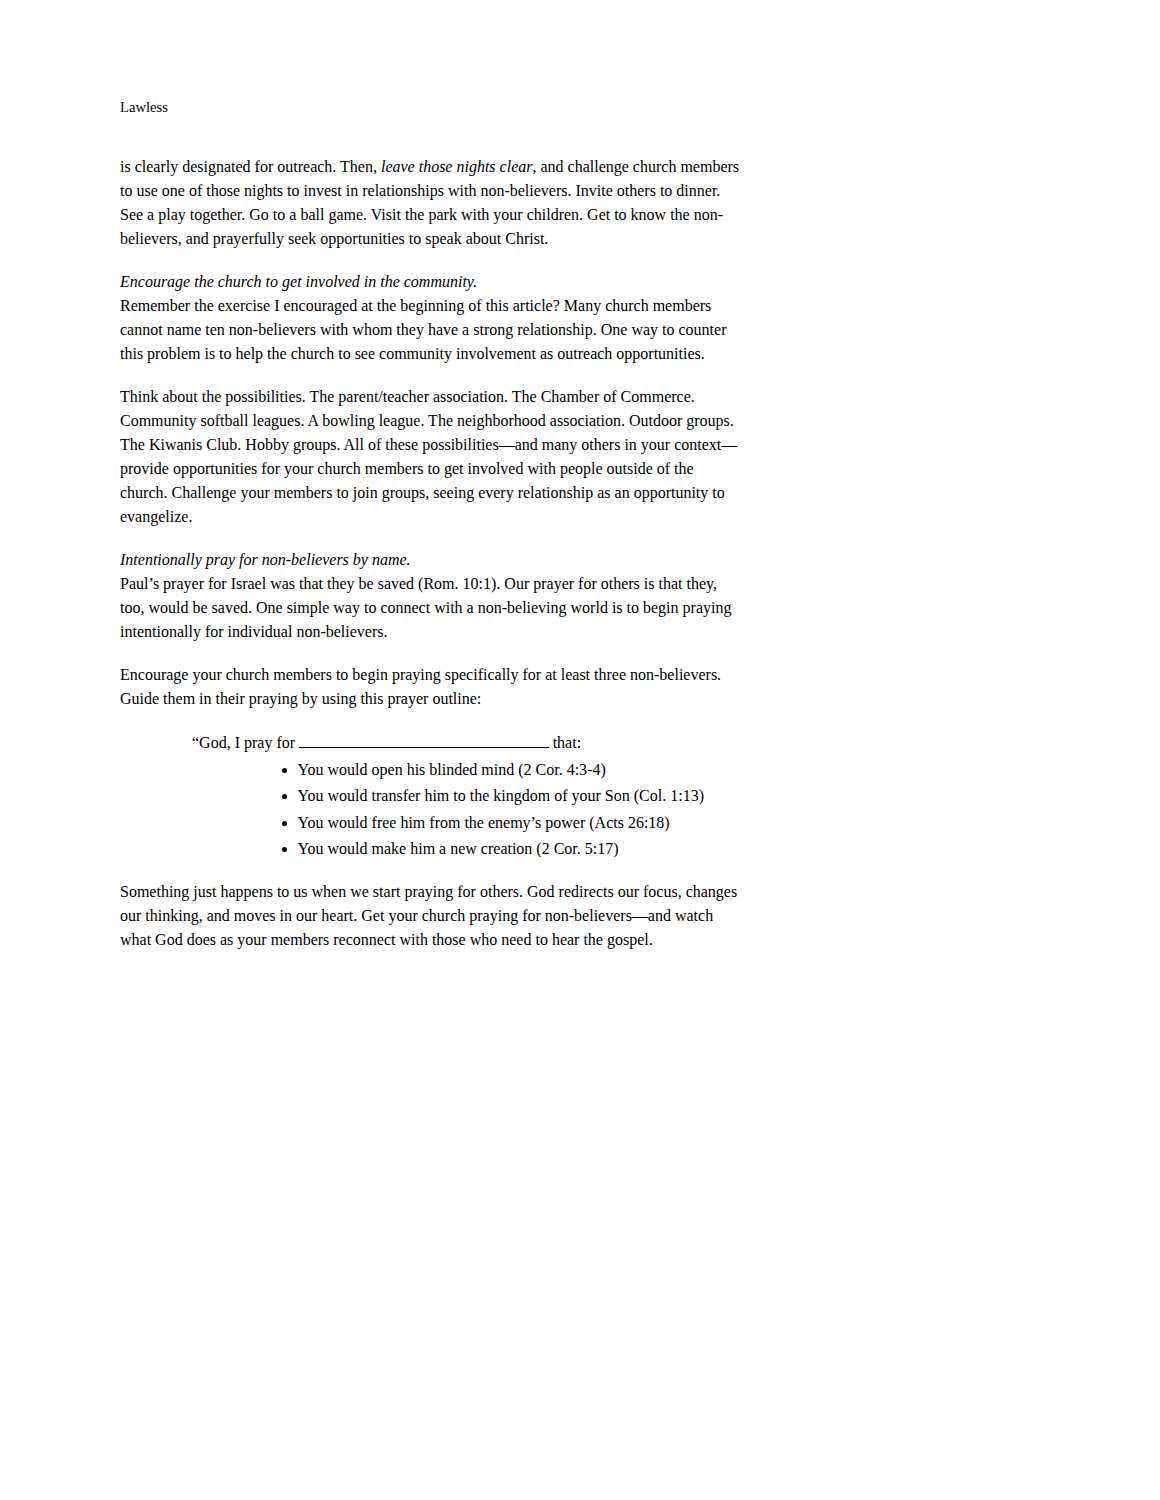Lawless
is clearly designated for outreach. Then, leave those nights clear, and challenge church members to use one of those nights to invest in relationships with non-believers. Invite others to dinner. See a play together. Go to a ball game. Visit the park with your children. Get to know the non-believers, and prayerfully seek opportunities to speak about Christ.
Encourage the church to get involved in the community.
Remember the exercise I encouraged at the beginning of this article? Many church members cannot name ten non-believers with whom they have a strong relationship. One way to counter this problem is to help the church to see community involvement as outreach opportunities.
Think about the possibilities. The parent/teacher association. The Chamber of Commerce. Community softball leagues. A bowling league. The neighborhood association. Outdoor groups. The Kiwanis Club. Hobby groups. All of these possibilities—and many others in your context—provide opportunities for your church members to get involved with people outside of the church. Challenge your members to join groups, seeing every relationship as an opportunity to evangelize.
Intentionally pray for non-believers by name.
Paul’s prayer for Israel was that they be saved (Rom. 10:1). Our prayer for others is that they, too, would be saved. One simple way to connect with a non-believing world is to begin praying intentionally for individual non-believers.
Encourage your church members to begin praying specifically for at least three non-believers. Guide them in their praying by using this prayer outline:
“God, I pray for that:
You would open his blinded mind (2 Cor. 4:3-4)
You would transfer him to the kingdom of your Son (Col. 1:13)
You would free him from the enemy’s power (Acts 26:18)
You would make him a new creation (2 Cor. 5:17)
Something just happens to us when we start praying for others. God redirects our focus, changes our thinking, and moves in our heart. Get your church praying for non-believers—and watch what God does as your members reconnect with those who need to hear the gospel.